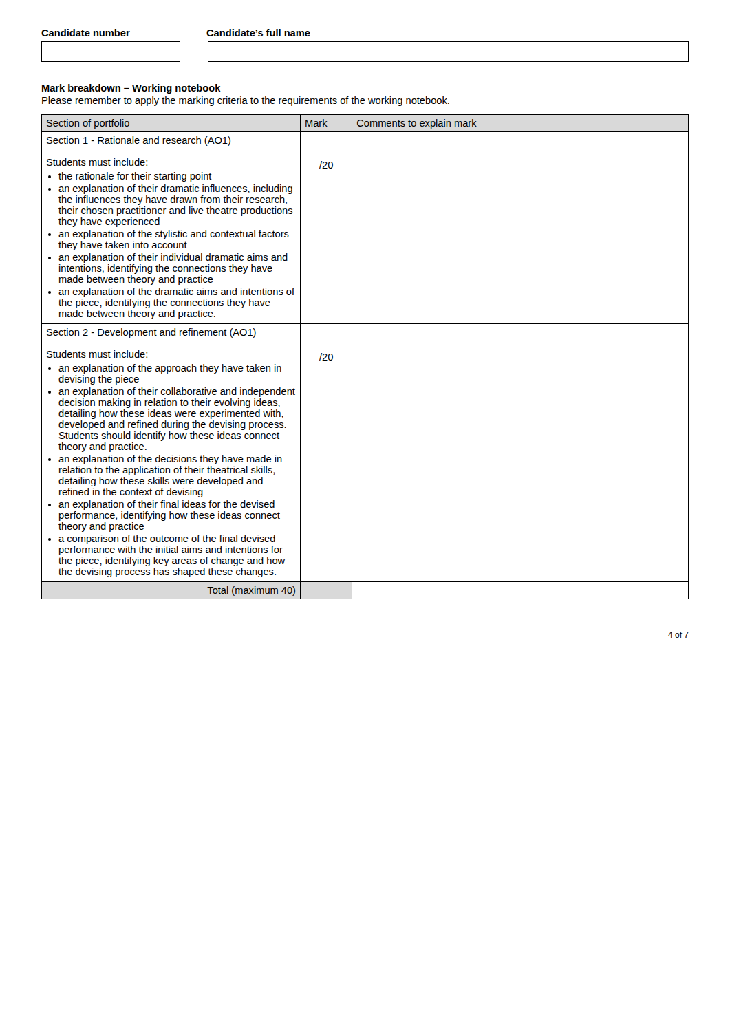Candidate number
Candidate’s full name
Mark breakdown – Working notebook
Please remember to apply the marking criteria to the requirements of the working notebook.
| Section of portfolio | Mark | Comments to explain mark |
| --- | --- | --- |
| Section 1 - Rationale and research (AO1) Students must include: the rationale for their starting point an explanation of their dramatic influences, including the influences they have drawn from their research, their chosen practitioner and live theatre productions they have experienced an explanation of the stylistic and contextual factors they have taken into account an explanation of their individual dramatic aims and intentions, identifying the connections they have made between theory and practice an explanation of the dramatic aims and intentions of the piece, identifying the connections they have made between theory and practice. | /20 | |
| Section 2 - Development and refinement (AO1) Students must include: an explanation of the approach they have taken in devising the piece an explanation of their collaborative and independent decision making in relation to their evolving ideas, detailing how these ideas were experimented with, developed and refined during the devising process. Students should identify how these ideas connect theory and practice. an explanation of the decisions they have made in relation to the application of their theatrical skills, detailing how these skills were developed and refined in the context of devising an explanation of their final ideas for the devised performance, identifying how these ideas connect theory and practice a comparison of the outcome of the final devised performance with the initial aims and intentions for the piece, identifying key areas of change and how the devising process has shaped these changes. | /20 | |
| Total (maximum 40) | | |
4 of 7